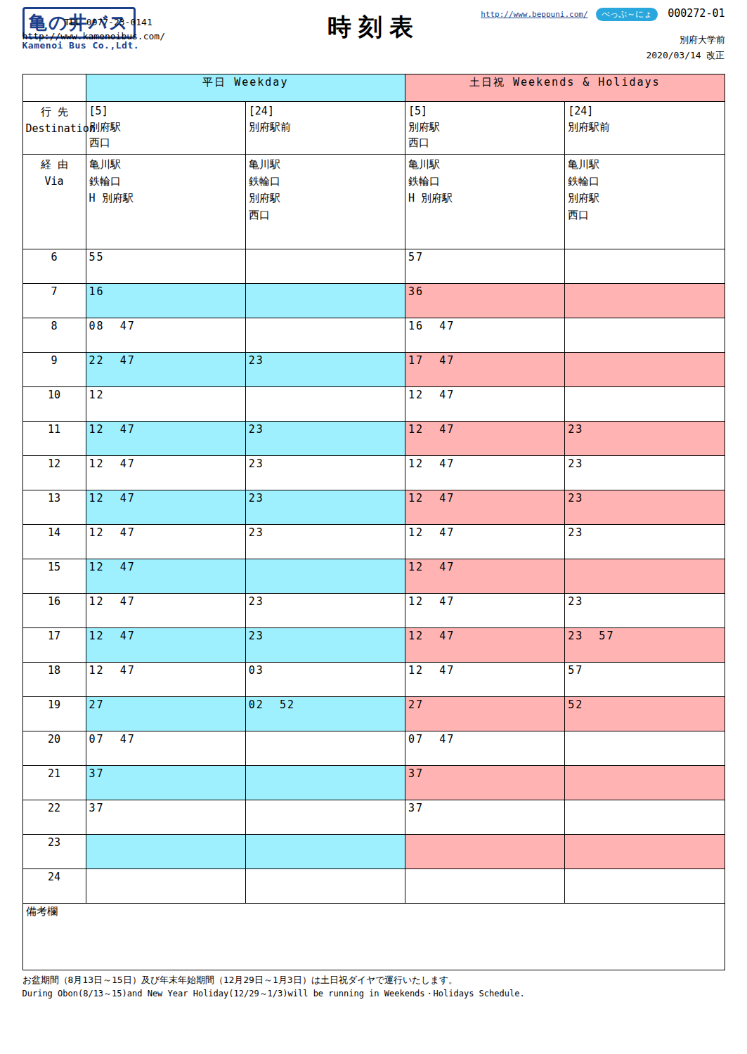亀の井バス
Kamenoi Bus Co.,Ldt.
TEL 0977-23-0141
http://www.kamenoibus.com/
時刻表
http://www.beppuni.com/ べっぷ～にょ 000272-01
別府大学前
2020/03/14 改正
| | 平日 Weekday | 土日祝 Weekends & Holidays |
| 行 先 Destination | [5] 別府駅 西口 | [24] 別府駅前 | [5] 別府駅 西口 | [24] 別府駅前 |
| 経 由 Via | 亀川駅 鉄輪口 H 別府駅 | 亀川駅 鉄輪口 別府駅 西口 | 亀川駅 鉄輪口 H 別府駅 | 亀川駅 鉄輪口 別府駅 西口 |
| 6 | 55 | | 57 | |
| 7 | 16 | | 36 | |
| 8 | 08 47 | | 16 47 | |
| 9 | 22 47 | 23 | 17 47 | |
| 10 | 12 | | 12 47 | |
| 11 | 12 47 | 23 | 12 47 | 23 |
| 12 | 12 47 | 23 | 12 47 | 23 |
| 13 | 12 47 | 23 | 12 47 | 23 |
| 14 | 12 47 | 23 | 12 47 | 23 |
| 15 | 12 47 | | 12 47 | |
| 16 | 12 47 | 23 | 12 47 | 23 |
| 17 | 12 47 | 23 | 12 47 | 23 57 |
| 18 | 12 47 | 03 | 12 47 | 57 |
| 19 | 27 | 02 52 | 27 | 52 |
| 20 | 07 47 | | 07 47 | |
| 21 | 37 | | 37 | |
| 22 | 37 | | 37 | |
| 23 | | | | |
| 24 | | | | |
| 備考欄 |
お盆期間（8月13日～15日）及び年末年始期間（12月29日～1月3日）は土日祝ダイヤで運行いたします。
During Obon(8/13～15)and New Year Holiday(12/29～1/3)will be running in Weekends・Holidays Schedule.